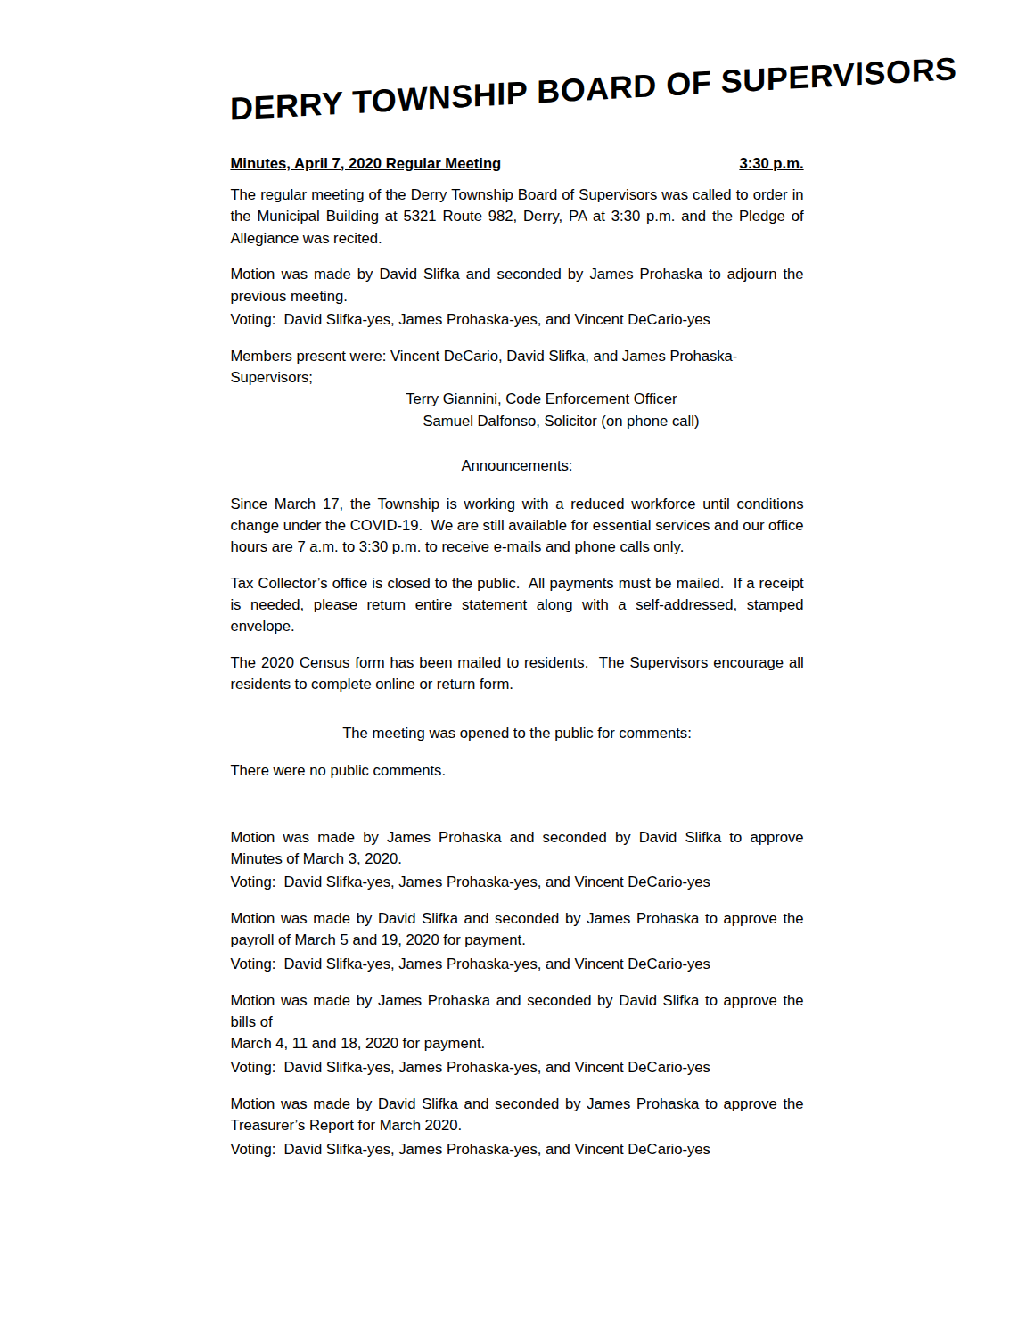DERRY TOWNSHIP BOARD OF SUPERVISORS
Minutes, April 7, 2020 Regular Meeting 3:30 p.m.
The regular meeting of the Derry Township Board of Supervisors was called to order in the Municipal Building at 5321 Route 982, Derry, PA at 3:30 p.m. and the Pledge of Allegiance was recited.
Motion was made by David Slifka and seconded by James Prohaska to adjourn the previous meeting.
Voting: David Slifka-yes, James Prohaska-yes, and Vincent DeCario-yes
Members present were: Vincent DeCario, David Slifka, and James Prohaska-Supervisors;
Terry Giannini, Code Enforcement Officer
Samuel Dalfonso, Solicitor (on phone call)
Announcements:
Since March 17, the Township is working with a reduced workforce until conditions change under the COVID-19. We are still available for essential services and our office hours are 7 a.m. to 3:30 p.m. to receive e-mails and phone calls only.
Tax Collector’s office is closed to the public. All payments must be mailed. If a receipt is needed, please return entire statement along with a self-addressed, stamped envelope.
The 2020 Census form has been mailed to residents. The Supervisors encourage all residents to complete online or return form.
The meeting was opened to the public for comments:
There were no public comments.
Motion was made by James Prohaska and seconded by David Slifka to approve Minutes of March 3, 2020.
Voting: David Slifka-yes, James Prohaska-yes, and Vincent DeCario-yes
Motion was made by David Slifka and seconded by James Prohaska to approve the payroll of March 5 and 19, 2020 for payment.
Voting: David Slifka-yes, James Prohaska-yes, and Vincent DeCario-yes
Motion was made by James Prohaska and seconded by David Slifka to approve the bills of
March 4, 11 and 18, 2020 for payment.
Voting: David Slifka-yes, James Prohaska-yes, and Vincent DeCario-yes
Motion was made by David Slifka and seconded by James Prohaska to approve the Treasurer’s Report for March 2020.
Voting: David Slifka-yes, James Prohaska-yes, and Vincent DeCario-yes